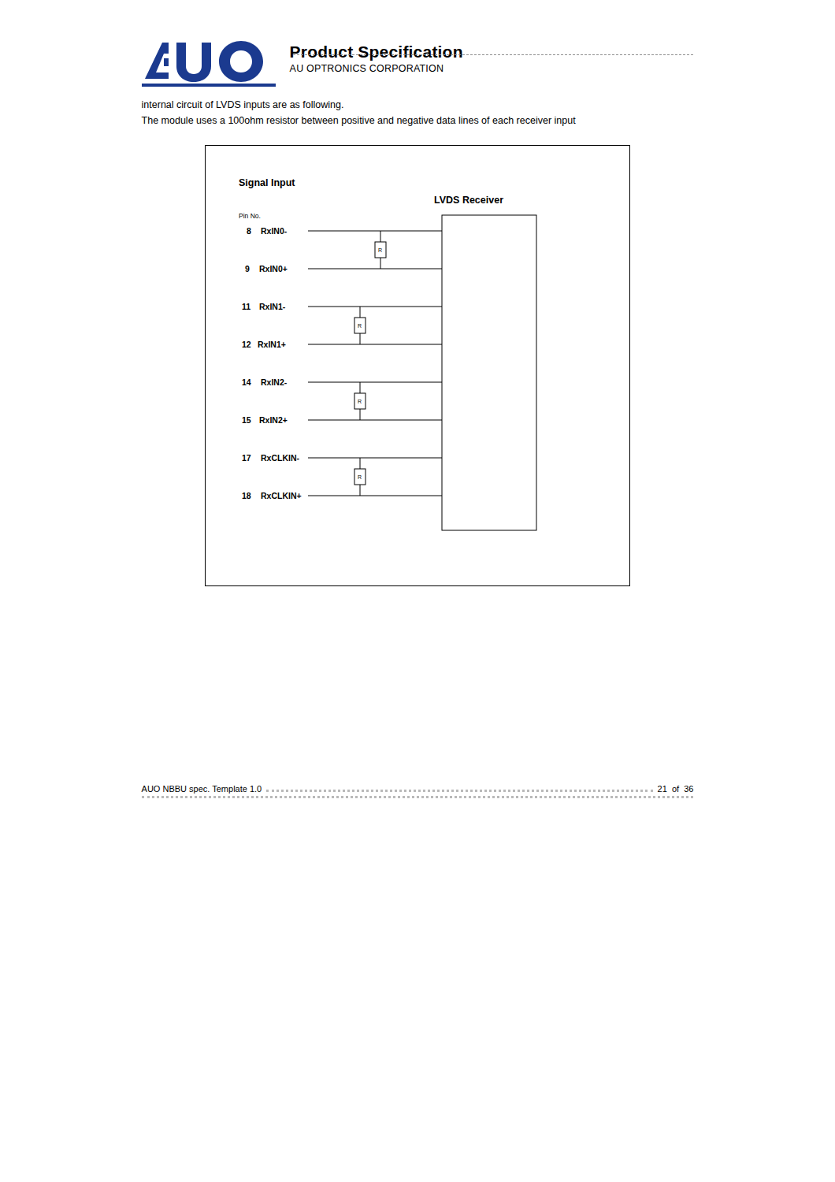Product Specification
AU OPTRONICS CORPORATION
internal circuit of LVDS inputs are as following.
The module uses a 100ohm resistor between positive and negative data lines of each receiver input
Signal Input
LVDS Receiver
Pin No.
8 RxIN0- 9 RxIN0+ 11 RxIN1- 12 RxIN1+ 14 RxIN2- 15 RxIN2+ 17 RxCLKIN- 18 RxCLKIN+ R R R R
AUO NBBU spec. Template 1.0 21 of 36